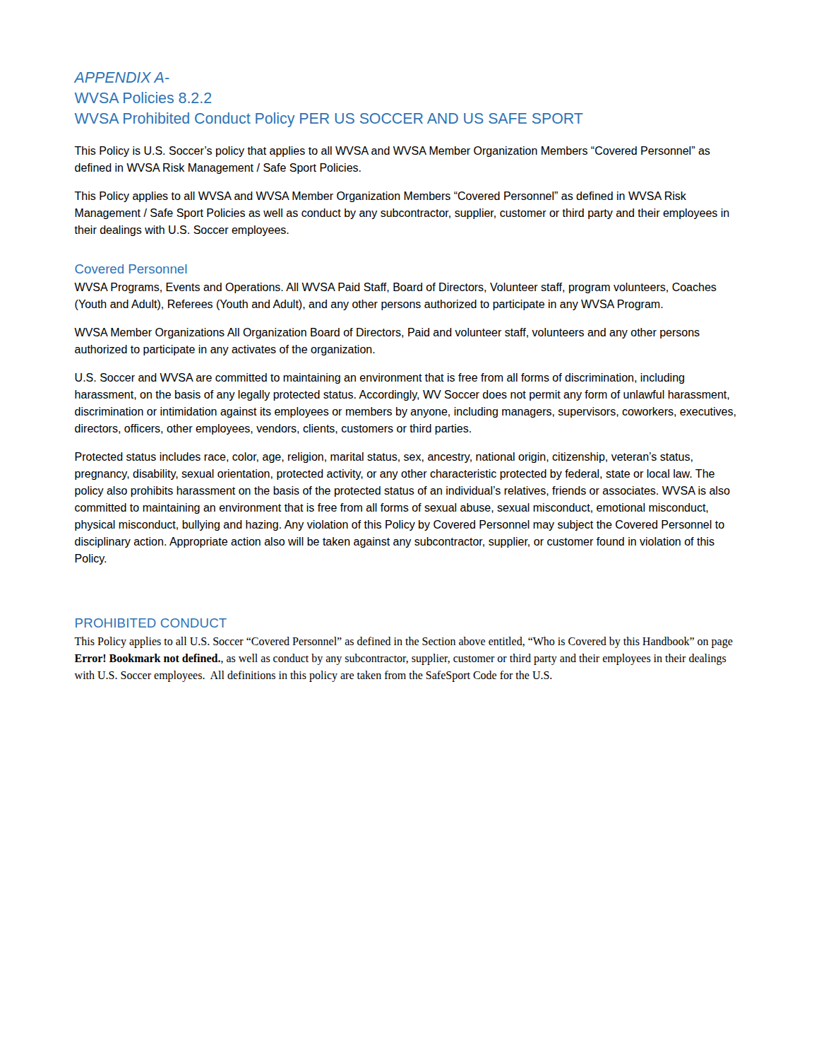APPENDIX A-
WVSA Policies 8.2.2
WVSA Prohibited Conduct Policy PER US SOCCER AND US SAFE SPORT
This Policy is U.S. Soccer’s policy that applies to all WVSA and WVSA Member Organization Members “Covered Personnel” as defined in WVSA Risk Management / Safe Sport Policies.
This Policy applies to all WVSA and WVSA Member Organization Members “Covered Personnel” as defined in WVSA Risk Management / Safe Sport Policies as well as conduct by any subcontractor, supplier, customer or third party and their employees in their dealings with U.S. Soccer employees.
Covered Personnel
WVSA Programs, Events and Operations. All WVSA Paid Staff, Board of Directors, Volunteer staff, program volunteers, Coaches (Youth and Adult), Referees (Youth and Adult), and any other persons authorized to participate in any WVSA Program.
WVSA Member Organizations All Organization Board of Directors, Paid and volunteer staff, volunteers and any other persons authorized to participate in any activates of the organization.
U.S. Soccer and WVSA are committed to maintaining an environment that is free from all forms of discrimination, including harassment, on the basis of any legally protected status. Accordingly, WV Soccer does not permit any form of unlawful harassment, discrimination or intimidation against its employees or members by anyone, including managers, supervisors, coworkers, executives, directors, officers, other employees, vendors, clients, customers or third parties.
Protected status includes race, color, age, religion, marital status, sex, ancestry, national origin, citizenship, veteran’s status, pregnancy, disability, sexual orientation, protected activity, or any other characteristic protected by federal, state or local law. The policy also prohibits harassment on the basis of the protected status of an individual’s relatives, friends or associates. WVSA is also committed to maintaining an environment that is free from all forms of sexual abuse, sexual misconduct, emotional misconduct, physical misconduct, bullying and hazing. Any violation of this Policy by Covered Personnel may subject the Covered Personnel to disciplinary action. Appropriate action also will be taken against any subcontractor, supplier, or customer found in violation of this Policy.
PROHIBITED CONDUCT
This Policy applies to all U.S. Soccer “Covered Personnel” as defined in the Section above entitled, “Who is Covered by this Handbook” on page Error! Bookmark not defined., as well as conduct by any subcontractor, supplier, customer or third party and their employees in their dealings with U.S. Soccer employees. All definitions in this policy are taken from the SafeSport Code for the U.S.